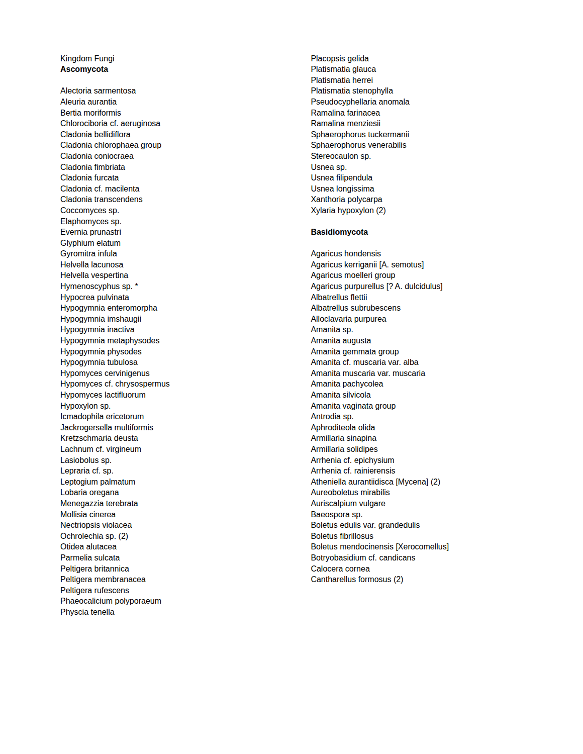Kingdom Fungi
Ascomycota
Alectoria sarmentosa
Aleuria aurantia
Bertia moriformis
Chlorociboria cf. aeruginosa
Cladonia bellidiflora
Cladonia chlorophaea group
Cladonia coniocraea
Cladonia fimbriata
Cladonia furcata
Cladonia cf. macilenta
Cladonia transcendens
Coccomyces sp.
Elaphomyces sp.
Evernia prunastri
Glyphium elatum
Gyromitra infula
Helvella lacunosa
Helvella vespertina
Hymenoscyphus sp. *
Hypocrea pulvinata
Hypogymnia enteromorpha
Hypogymnia imshaugii
Hypogymnia inactiva
Hypogymnia metaphysodes
Hypogymnia physodes
Hypogymnia tubulosa
Hypomyces cervinigenus
Hypomyces cf. chrysospermus
Hypomyces lactifluorum
Hypoxylon sp.
Icmadophila ericetorum
Jackrogersella multiformis
Kretzschmaria deusta
Lachnum cf. virgineum
Lasiobolus sp.
Lepraria cf. sp.
Leptogium palmatum
Lobaria oregana
Menegazzia terebrata
Mollisia cinerea
Nectriopsis violacea
Ochrolechia sp. (2)
Otidea alutacea
Parmelia sulcata
Peltigera britannica
Peltigera membranacea
Peltigera rufescens
Phaeocalicium polyporaeum
Physcia tenella
Placopsis gelida
Platismatia glauca
Platismatia herrei
Platismatia stenophylla
Pseudocyphellaria anomala
Ramalina farinacea
Ramalina menziesii
Sphaerophorus tuckermanii
Sphaerophorus venerabilis
Stereocaulon sp.
Usnea sp.
Usnea filipendula
Usnea longissima
Xanthoria polycarpa
Xylaria hypoxylon (2)
Basidiomycota
Agaricus hondensis
Agaricus kerriganii [A. semotus]
Agaricus moelleri group
Agaricus purpurellus [? A. dulcidulus]
Albatrellus flettii
Albatrellus subrubescens
Alloclavaria purpurea
Amanita sp.
Amanita augusta
Amanita gemmata group
Amanita cf. muscaria var. alba
Amanita muscaria var. muscaria
Amanita pachycolea
Amanita silvicola
Amanita vaginata group
Antrodia sp.
Aphroditeola olida
Armillaria sinapina
Armillaria solidipes
Arrhenia cf. epichysium
Arrhenia cf. rainierensis
Atheniella aurantiidisca [Mycena] (2)
Aureoboletus mirabilis
Auriscalpium vulgare
Baeospora sp.
Boletus edulis var. grandedulis
Boletus fibrillosus
Boletus mendocinensis [Xerocomellus]
Botryobasidium cf. candicans
Calocera cornea
Cantharellus formosus (2)